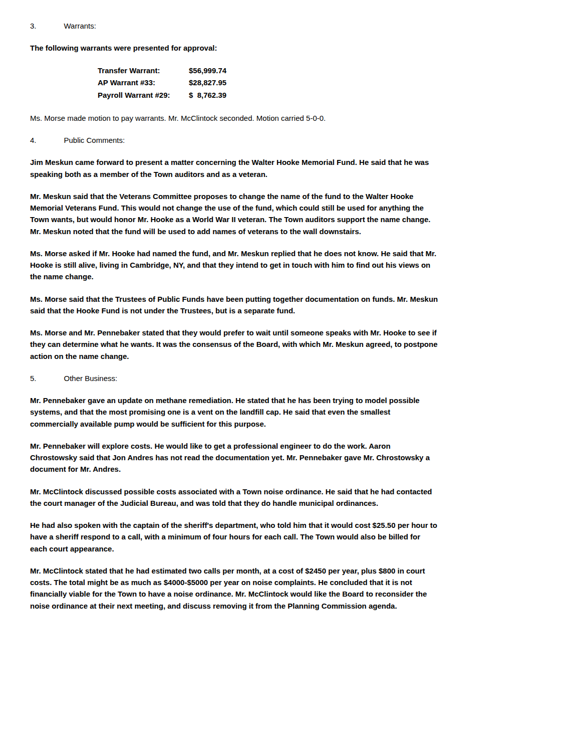3. Warrants:
The following warrants were presented for approval:
| Transfer Warrant: | $56,999.74 |
| AP Warrant #33: | $28,827.95 |
| Payroll Warrant #29: | $ 8,762.39 |
Ms. Morse made motion to pay warrants. Mr. McClintock seconded. Motion carried 5-0-0.
4. Public Comments:
Jim Meskun came forward to present a matter concerning the Walter Hooke Memorial Fund. He said that he was speaking both as a member of the Town auditors and as a veteran.
Mr. Meskun said that the Veterans Committee proposes to change the name of the fund to the Walter Hooke Memorial Veterans Fund. This would not change the use of the fund, which could still be used for anything the Town wants, but would honor Mr. Hooke as a World War II veteran. The Town auditors support the name change. Mr. Meskun noted that the fund will be used to add names of veterans to the wall downstairs.
Ms. Morse asked if Mr. Hooke had named the fund, and Mr. Meskun replied that he does not know. He said that Mr. Hooke is still alive, living in Cambridge, NY, and that they intend to get in touch with him to find out his views on the name change.
Ms. Morse said that the Trustees of Public Funds have been putting together documentation on funds. Mr. Meskun said that the Hooke Fund is not under the Trustees, but is a separate fund.
Ms. Morse and Mr. Pennebaker stated that they would prefer to wait until someone speaks with Mr. Hooke to see if they can determine what he wants. It was the consensus of the Board, with which Mr. Meskun agreed, to postpone action on the name change.
5. Other Business:
Mr. Pennebaker gave an update on methane remediation. He stated that he has been trying to model possible systems, and that the most promising one is a vent on the landfill cap. He said that even the smallest commercially available pump would be sufficient for this purpose.
Mr. Pennebaker will explore costs. He would like to get a professional engineer to do the work. Aaron Chrostowsky said that Jon Andres has not read the documentation yet. Mr. Pennebaker gave Mr. Chrostowsky a document for Mr. Andres.
Mr. McClintock discussed possible costs associated with a Town noise ordinance. He said that he had contacted the court manager of the Judicial Bureau, and was told that they do handle municipal ordinances.
He had also spoken with the captain of the sheriff's department, who told him that it would cost $25.50 per hour to have a sheriff respond to a call, with a minimum of four hours for each call. The Town would also be billed for each court appearance.
Mr. McClintock stated that he had estimated two calls per month, at a cost of $2450 per year, plus $800 in court costs. The total might be as much as $4000-$5000 per year on noise complaints. He concluded that it is not financially viable for the Town to have a noise ordinance. Mr. McClintock would like the Board to reconsider the noise ordinance at their next meeting, and discuss removing it from the Planning Commission agenda.